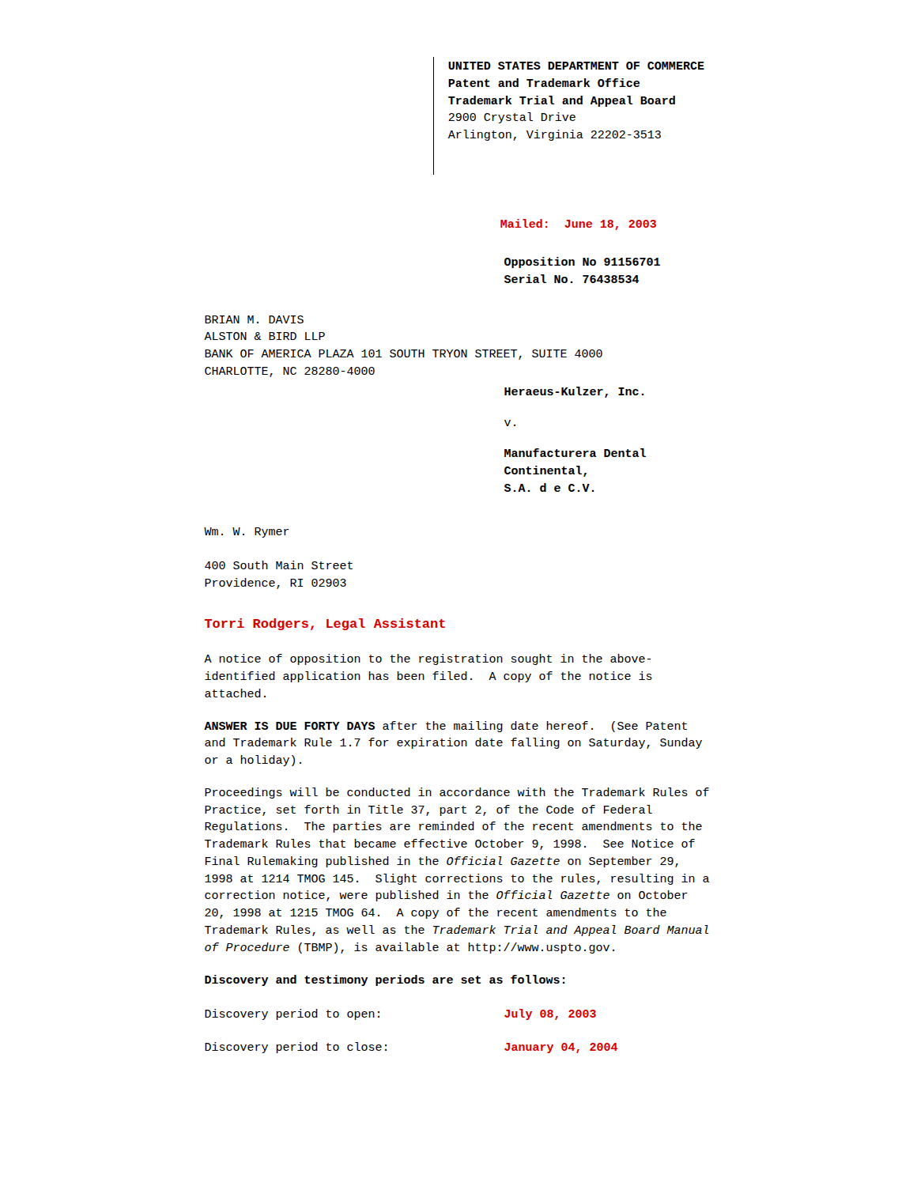UNITED STATES DEPARTMENT OF COMMERCE
Patent and Trademark Office
Trademark Trial and Appeal Board
2900 Crystal Drive
Arlington, Virginia 22202-3513
Mailed: June 18, 2003
Opposition No 91156701
Serial No. 76438534
BRIAN M. DAVIS
ALSTON & BIRD LLP
BANK OF AMERICA PLAZA 101 SOUTH TRYON STREET, SUITE 4000
CHARLOTTE, NC 28280-4000
Heraeus-Kulzer, Inc.
v.
Manufacturera Dental Continental,
S.A. d e C.V.
Wm. W. Rymer
400 South Main Street
Providence, RI 02903
Torri Rodgers, Legal Assistant
A notice of opposition to the registration sought in the above-identified application has been filed. A copy of the notice is attached.
ANSWER IS DUE FORTY DAYS after the mailing date hereof. (See Patent and Trademark Rule 1.7 for expiration date falling on Saturday, Sunday or a holiday).
Proceedings will be conducted in accordance with the Trademark Rules of Practice, set forth in Title 37, part 2, of the Code of Federal Regulations. The parties are reminded of the recent amendments to the Trademark Rules that became effective October 9, 1998. See Notice of Final Rulemaking published in the Official Gazette on September 29, 1998 at 1214 TMOG 145. Slight corrections to the rules, resulting in a correction notice, were published in the Official Gazette on October 20, 1998 at 1215 TMOG 64. A copy of the recent amendments to the Trademark Rules, as well as the Trademark Trial and Appeal Board Manual of Procedure (TBMP), is available at http://www.uspto.gov.
Discovery and testimony periods are set as follows:
Discovery period to open:
July 08, 2003
Discovery period to close:
January 04, 2004